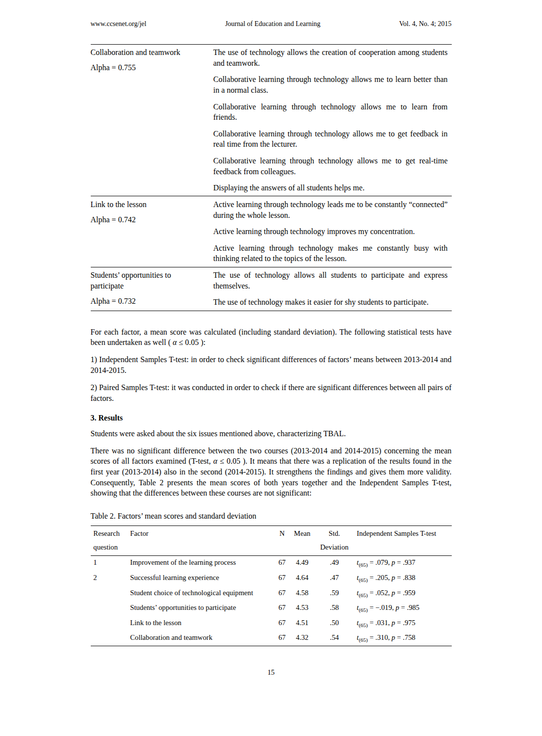www.ccsenet.org/jel Journal of Education and Learning Vol. 4, No. 4; 2015
| Collaboration and teamwork Alpha = 0.755 | The use of technology allows the creation of cooperation among students and teamwork. Collaborative learning through technology allows me to learn better than in a normal class. Collaborative learning through technology allows me to learn from friends. Collaborative learning through technology allows me to get feedback in real time from the lecturer. Collaborative learning through technology allows me to get real-time feedback from colleagues. Displaying the answers of all students helps me. |
| Link to the lesson Alpha = 0.742 | Active learning through technology leads me to be constantly “connected” during the whole lesson. Active learning through technology improves my concentration. Active learning through technology makes me constantly busy with thinking related to the topics of the lesson. |
| Students’ opportunities to participate Alpha = 0.732 | The use of technology allows all students to participate and express themselves. The use of technology makes it easier for shy students to participate. |
For each factor, a mean score was calculated (including standard deviation). The following statistical tests have been undertaken as well ( α ≤ 0.05 ):
1) Independent Samples T-test: in order to check significant differences of factors’ means between 2013-2014 and 2014-2015.
2) Paired Samples T-test: it was conducted in order to check if there are significant differences between all pairs of factors.
3. Results
Students were asked about the six issues mentioned above, characterizing TBAL.
There was no significant difference between the two courses (2013-2014 and 2014-2015) concerning the mean scores of all factors examined (T-test, α ≤ 0.05 ). It means that there was a replication of the results found in the first year (2013-2014) also in the second (2014-2015). It strengthens the findings and gives them more validity. Consequently, Table 2 presents the mean scores of both years together and the Independent Samples T-test, showing that the differences between these courses are not significant:
Table 2. Factors’ mean scores and standard deviation
| Research | Factor | N | Mean | Std. | Independent Samples T-test |
| --- | --- | --- | --- | --- | --- |
| question | | | | Deviation | |
| 1 | Improvement of the learning process | 67 | 4.49 | .49 | t (65) = .079, p = .937 |
| 2 | Successful learning experience | 67 | 4.64 | .47 | t (65) = .205, p = .838 |
| | Student choice of technological equipment | 67 | 4.58 | .59 | t (65) = .052, p = .959 |
| | Students’ opportunities to participate | 67 | 4.53 | .58 | t (65) = −.019, p = .985 |
| | Link to the lesson | 67 | 4.51 | .50 | t (65) = .031, p = .975 |
| | Collaboration and teamwork | 67 | 4.32 | .54 | t (65) = .310, p = .758 |
15